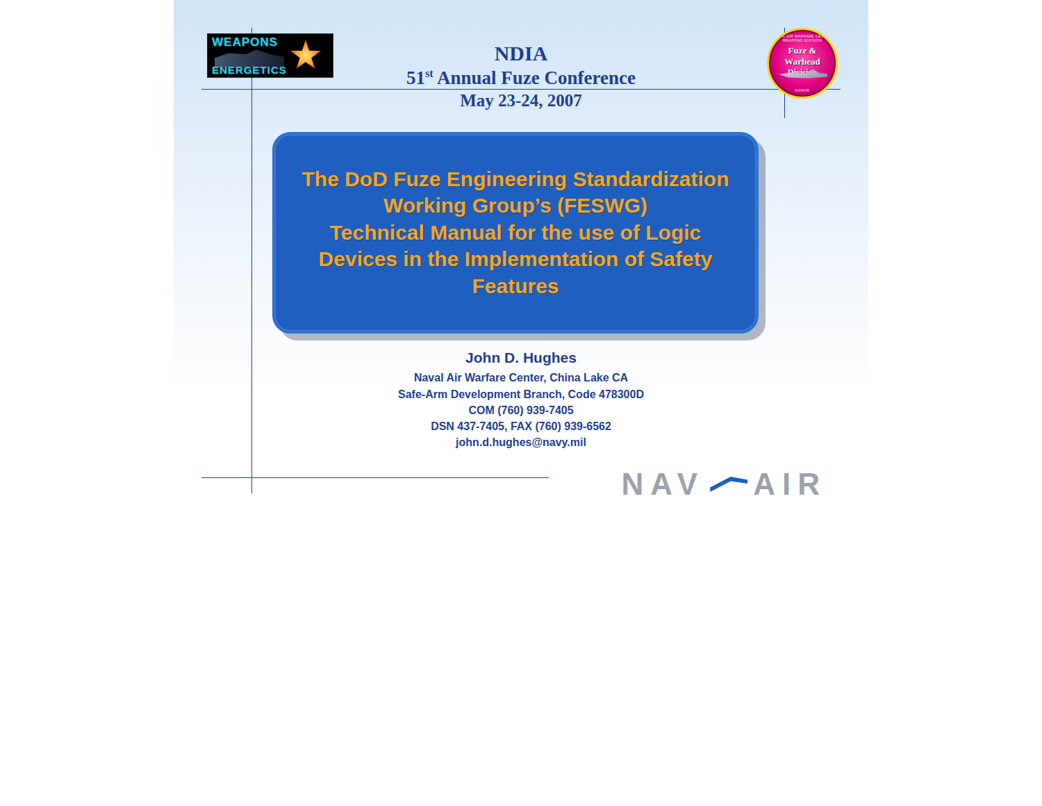WEAPONS
ENERGETICS
NAVAL AIR WARFARE CENTER WEAPONS DIVISION
Fuze &
Warhead
Division
NAVAIR
NDIA
51st Annual Fuze Conference
May 23-24, 2007
The DoD Fuze Engineering Standardization Working Group’s (FESWG)
Technical Manual for the use of Logic Devices in the Implementation of Safety Features
John D. Hughes
Naval Air Warfare Center, China Lake CA
Safe-Arm Development Branch, Code 478300D
COM (760) 939-7405
DSN 437-7405, FAX (760) 939-6562
john.d.hughes@navy.mil
NAV AIR